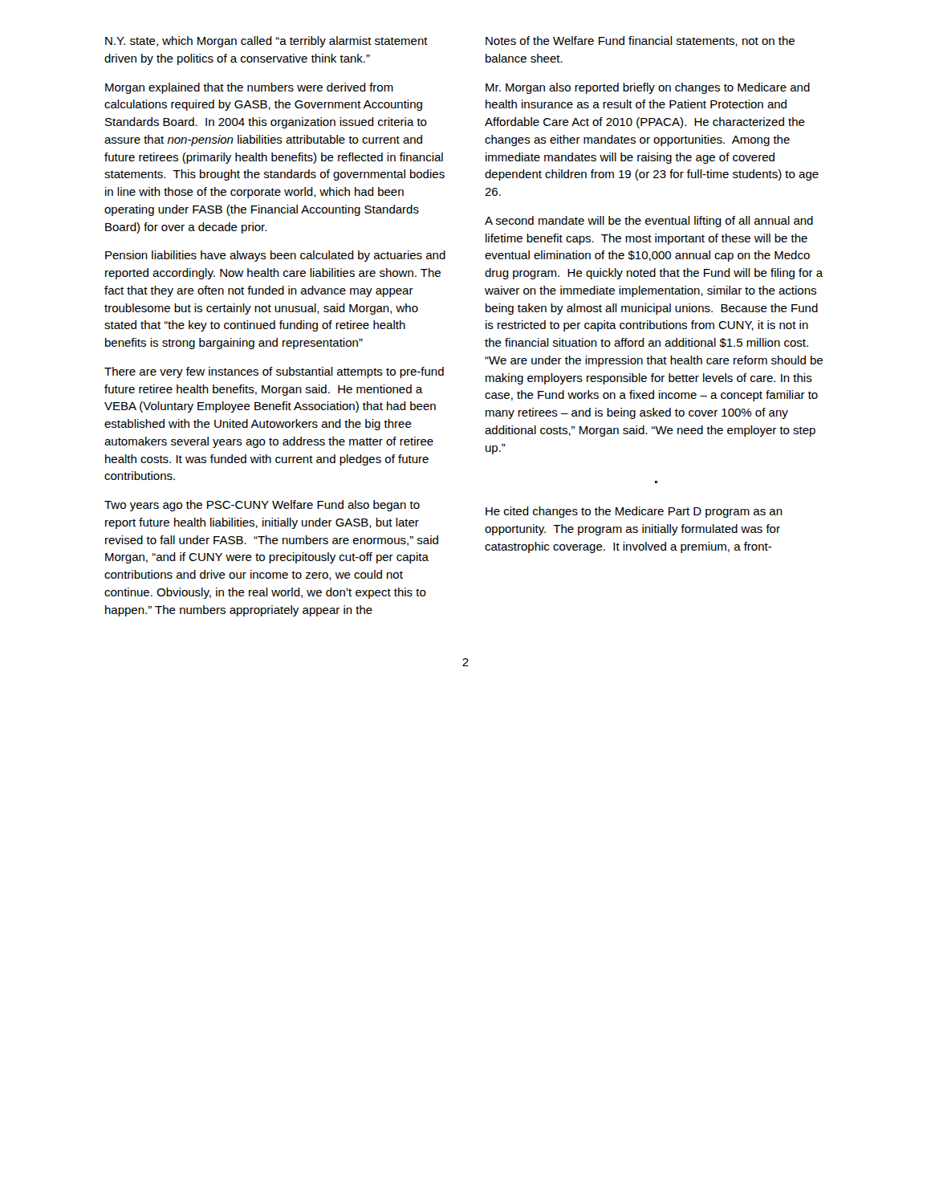N.Y. state, which Morgan called “a terribly alarmist statement driven by the politics of a conservative think tank.”
Morgan explained that the numbers were derived from calculations required by GASB, the Government Accounting Standards Board. In 2004 this organization issued criteria to assure that non-pension liabilities attributable to current and future retirees (primarily health benefits) be reflected in financial statements. This brought the standards of governmental bodies in line with those of the corporate world, which had been operating under FASB (the Financial Accounting Standards Board) for over a decade prior.
Pension liabilities have always been calculated by actuaries and reported accordingly. Now health care liabilities are shown. The fact that they are often not funded in advance may appear troublesome but is certainly not unusual, said Morgan, who stated that “the key to continued funding of retiree health benefits is strong bargaining and representation”
There are very few instances of substantial attempts to pre-fund future retiree health benefits, Morgan said. He mentioned a VEBA (Voluntary Employee Benefit Association) that had been established with the United Autoworkers and the big three automakers several years ago to address the matter of retiree health costs. It was funded with current and pledges of future contributions.
Two years ago the PSC-CUNY Welfare Fund also began to report future health liabilities, initially under GASB, but later revised to fall under FASB. “The numbers are enormous,” said Morgan, “and if CUNY were to precipitously cut-off per capita contributions and drive our income to zero, we could not continue. Obviously, in the real world, we don’t expect this to happen.” The numbers appropriately appear in the
Notes of the Welfare Fund financial statements, not on the balance sheet.
Mr. Morgan also reported briefly on changes to Medicare and health insurance as a result of the Patient Protection and Affordable Care Act of 2010 (PPACA). He characterized the changes as either mandates or opportunities. Among the immediate mandates will be raising the age of covered dependent children from 19 (or 23 for full-time students) to age 26.
A second mandate will be the eventual lifting of all annual and lifetime benefit caps. The most important of these will be the eventual elimination of the $10,000 annual cap on the Medco drug program. He quickly noted that the Fund will be filing for a waiver on the immediate implementation, similar to the actions being taken by almost all municipal unions. Because the Fund is restricted to per capita contributions from CUNY, it is not in the financial situation to afford an additional $1.5 million cost. “We are under the impression that health care reform should be making employers responsible for better levels of care. In this case, the Fund works on a fixed income – a concept familiar to many retirees – and is being asked to cover 100% of any additional costs,” Morgan said. “We need the employer to step up.”
He cited changes to the Medicare Part D program as an opportunity. The program as initially formulated was for catastrophic coverage. It involved a premium, a front-
2